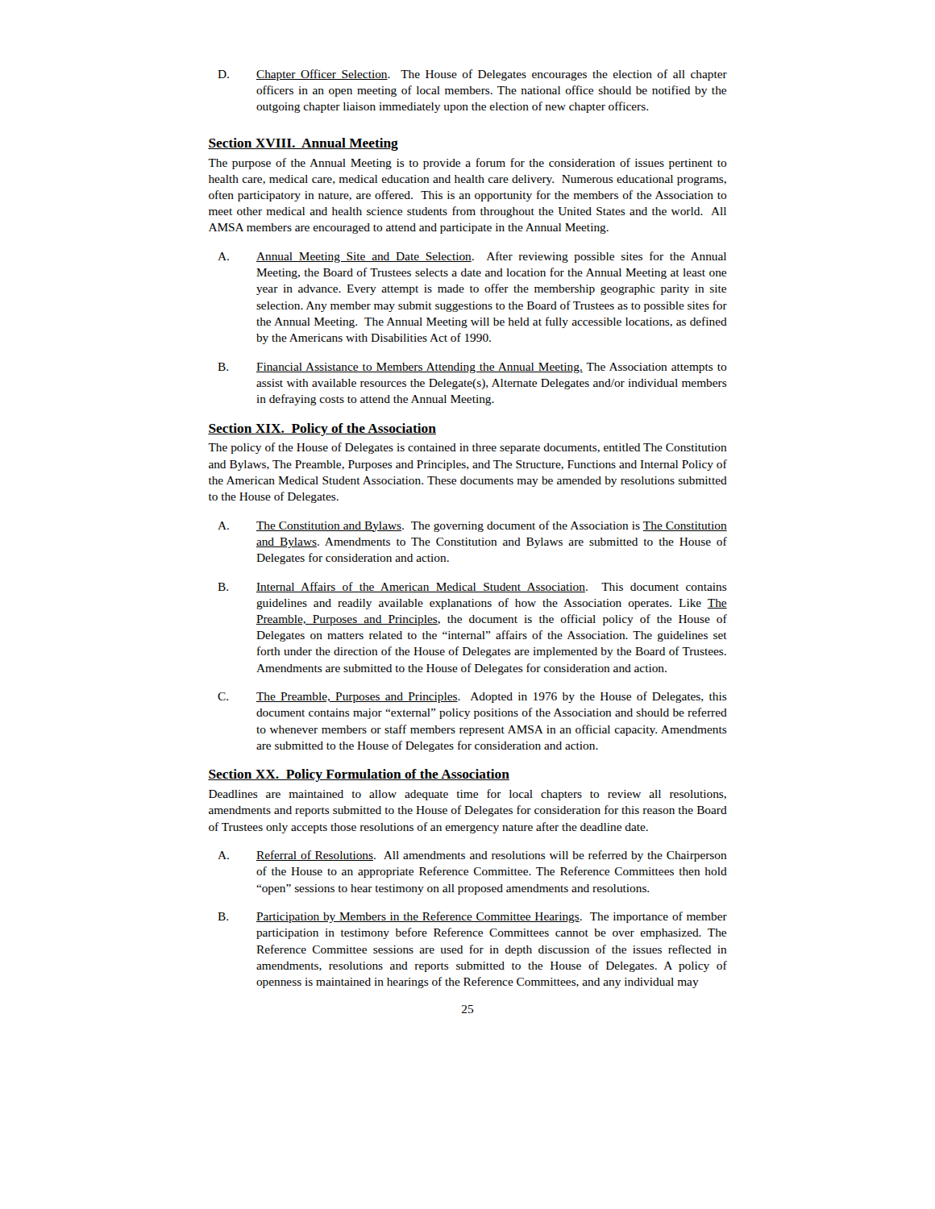D.
Chapter Officer Selection. The House of Delegates encourages the election of all chapter officers in an open meeting of local members. The national office should be notified by the outgoing chapter liaison immediately upon the election of new chapter officers.
Section XVIII. Annual Meeting
The purpose of the Annual Meeting is to provide a forum for the consideration of issues pertinent to health care, medical care, medical education and health care delivery. Numerous educational programs, often participatory in nature, are offered. This is an opportunity for the members of the Association to meet other medical and health science students from throughout the United States and the world. All AMSA members are encouraged to attend and participate in the Annual Meeting.
A.
Annual Meeting Site and Date Selection. After reviewing possible sites for the Annual Meeting, the Board of Trustees selects a date and location for the Annual Meeting at least one year in advance. Every attempt is made to offer the membership geographic parity in site selection. Any member may submit suggestions to the Board of Trustees as to possible sites for the Annual Meeting. The Annual Meeting will be held at fully accessible locations, as defined by the Americans with Disabilities Act of 1990.
B.
Financial Assistance to Members Attending the Annual Meeting. The Association attempts to assist with available resources the Delegate(s), Alternate Delegates and/or individual members in defraying costs to attend the Annual Meeting.
Section XIX. Policy of the Association
The policy of the House of Delegates is contained in three separate documents, entitled The Constitution and Bylaws, The Preamble, Purposes and Principles, and The Structure, Functions and Internal Policy of the American Medical Student Association. These documents may be amended by resolutions submitted to the House of Delegates.
A.
The Constitution and Bylaws. The governing document of the Association is The Constitution and Bylaws. Amendments to The Constitution and Bylaws are submitted to the House of Delegates for consideration and action.
B.
Internal Affairs of the American Medical Student Association. This document contains guidelines and readily available explanations of how the Association operates. Like The Preamble, Purposes and Principles, the document is the official policy of the House of Delegates on matters related to the “internal” affairs of the Association. The guidelines set forth under the direction of the House of Delegates are implemented by the Board of Trustees. Amendments are submitted to the House of Delegates for consideration and action.
C.
The Preamble, Purposes and Principles. Adopted in 1976 by the House of Delegates, this document contains major “external” policy positions of the Association and should be referred to whenever members or staff members represent AMSA in an official capacity. Amendments are submitted to the House of Delegates for consideration and action.
Section XX. Policy Formulation of the Association
Deadlines are maintained to allow adequate time for local chapters to review all resolutions, amendments and reports submitted to the House of Delegates for consideration for this reason the Board of Trustees only accepts those resolutions of an emergency nature after the deadline date.
A.
Referral of Resolutions. All amendments and resolutions will be referred by the Chairperson of the House to an appropriate Reference Committee. The Reference Committees then hold “open” sessions to hear testimony on all proposed amendments and resolutions.
B.
Participation by Members in the Reference Committee Hearings. The importance of member participation in testimony before Reference Committees cannot be over emphasized. The Reference Committee sessions are used for in depth discussion of the issues reflected in amendments, resolutions and reports submitted to the House of Delegates. A policy of openness is maintained in hearings of the Reference Committees, and any individual may
25